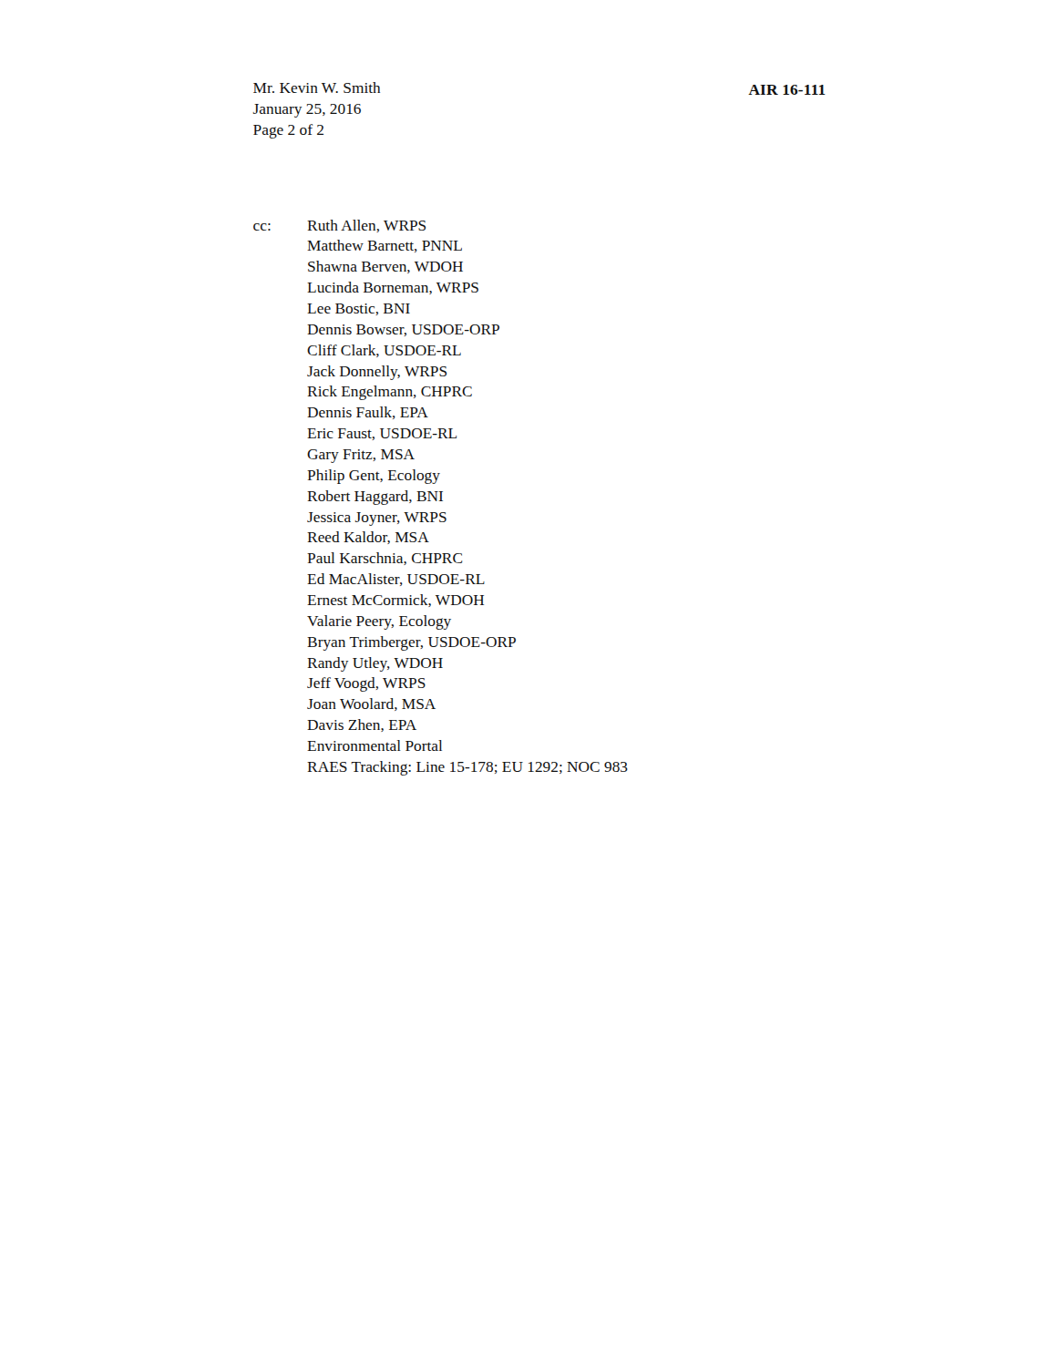Mr. Kevin W. Smith January 25, 2016 Page 2 of 2
AIR 16-111
cc:
Ruth Allen, WRPS
Matthew Barnett, PNNL
Shawna Berven, WDOH
Lucinda Borneman, WRPS
Lee Bostic, BNI
Dennis Bowser, USDOE-ORP
Cliff Clark, USDOE-RL
Jack Donnelly, WRPS
Rick Engelmann, CHPRC
Dennis Faulk, EPA
Eric Faust, USDOE-RL
Gary Fritz, MSA
Philip Gent, Ecology
Robert Haggard, BNI
Jessica Joyner, WRPS
Reed Kaldor, MSA
Paul Karschnia, CHPRC
Ed MacAlister, USDOE-RL
Ernest McCormick, WDOH
Valarie Peery, Ecology
Bryan Trimberger, USDOE-ORP
Randy Utley, WDOH
Jeff Voogd, WRPS
Joan Woolard, MSA
Davis Zhen, EPA
Environmental Portal
RAES Tracking: Line 15-178; EU 1292; NOC 983